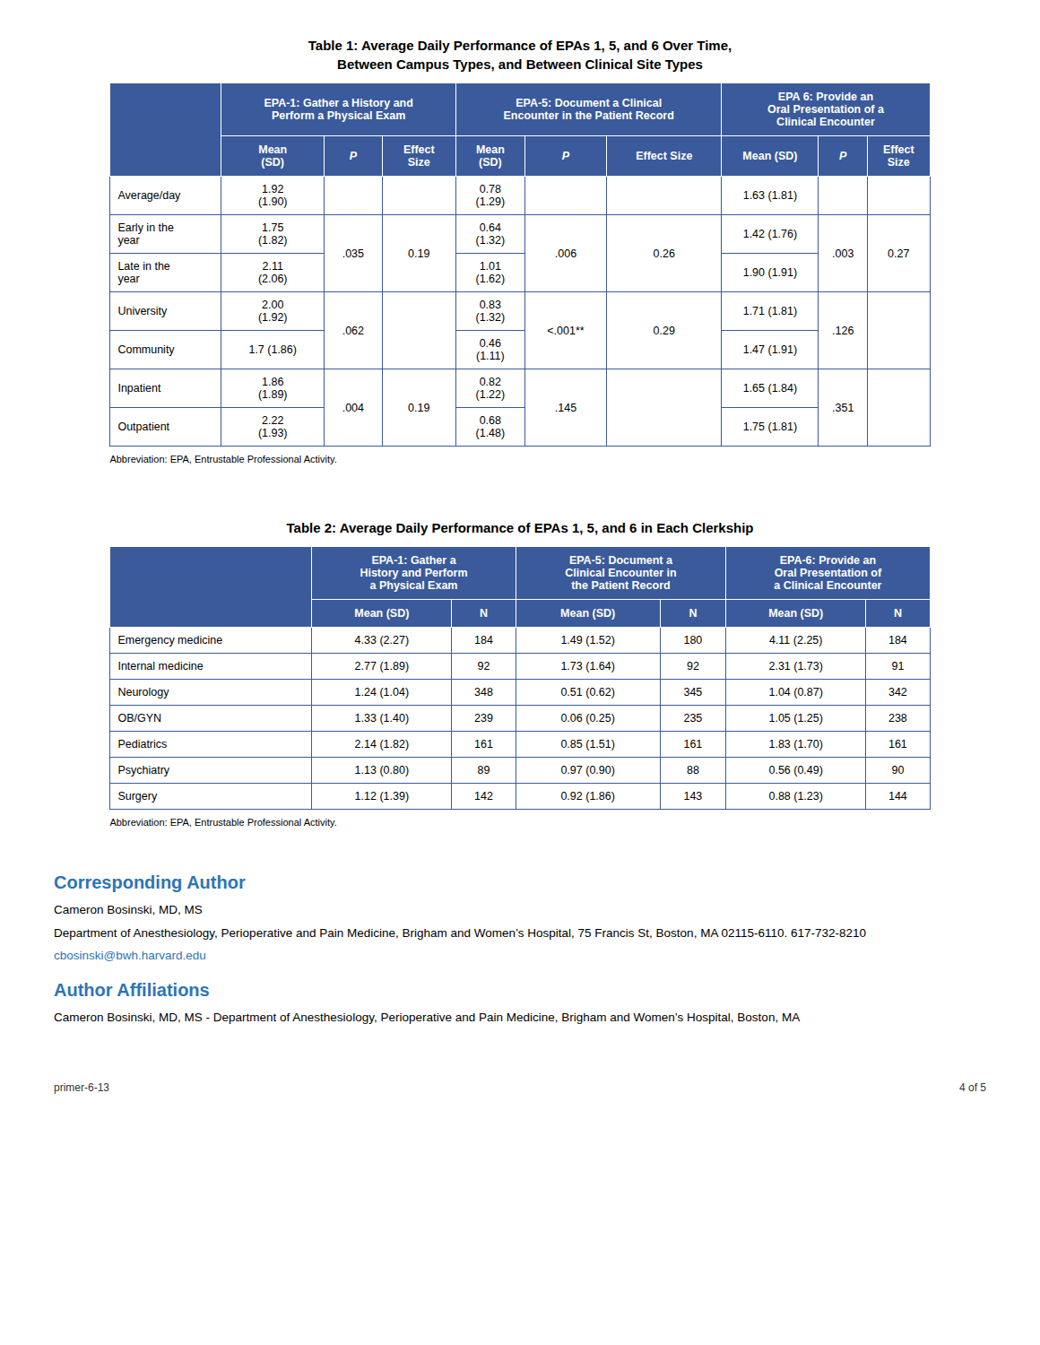Table 1: Average Daily Performance of EPAs 1, 5, and 6 Over Time,
Between Campus Types, and Between Clinical Site Types
| | EPA-1: Gather a History and Perform a Physical Exam | EPA-5: Document a Clinical Encounter in the Patient Record | EPA 6: Provide an Oral Presentation of a Clinical Encounter |
| --- | --- | --- | --- |
| Mean (SD) | P | Effect Size | Mean (SD) | P | Effect Size | Mean (SD) | P | Effect Size |
| Average/day | 1.92 (1.90) | | | 0.78 (1.29) | | | 1.63 (1.81) | | |
| Early in the year | 1.75 (1.82) | .035 | 0.19 | 0.64 (1.32) | .006 | 0.26 | 1.42 (1.76) | .003 | 0.27 |
| Late in the year | 2.11 (2.06) | 1.01 (1.62) | 1.90 (1.91) |
| University | 2.00 (1.92) | .062 | | 0.83 (1.32) | <.001** | 0.29 | 1.71 (1.81) | .126 | |
| Community | 1.7 (1.86) | 0.46 (1.11) | 1.47 (1.91) |
| Inpatient | 1.86 (1.89) | .004 | 0.19 | 0.82 (1.22) | .145 | | 1.65 (1.84) | .351 | |
| Outpatient | 2.22 (1.93) | 0.68 (1.48) | 1.75 (1.81) |
Abbreviation: EPA, Entrustable Professional Activity.
Table 2: Average Daily Performance of EPAs 1, 5, and 6 in Each Clerkship
| | EPA-1: Gather a History and Perform a Physical Exam | EPA-5: Document a Clinical Encounter in the Patient Record | EPA-6: Provide an Oral Presentation of a Clinical Encounter |
| --- | --- | --- | --- |
| Mean (SD) | N | Mean (SD) | N | Mean (SD) | N |
| Emergency medicine | 4.33 (2.27) | 184 | 1.49 (1.52) | 180 | 4.11 (2.25) | 184 |
| Internal medicine | 2.77 (1.89) | 92 | 1.73 (1.64) | 92 | 2.31 (1.73) | 91 |
| Neurology | 1.24 (1.04) | 348 | 0.51 (0.62) | 345 | 1.04 (0.87) | 342 |
| OB/GYN | 1.33 (1.40) | 239 | 0.06 (0.25) | 235 | 1.05 (1.25) | 238 |
| Pediatrics | 2.14 (1.82) | 161 | 0.85 (1.51) | 161 | 1.83 (1.70) | 161 |
| Psychiatry | 1.13 (0.80) | 89 | 0.97 (0.90) | 88 | 0.56 (0.49) | 90 |
| Surgery | 1.12 (1.39) | 142 | 0.92 (1.86) | 143 | 0.88 (1.23) | 144 |
Abbreviation: EPA, Entrustable Professional Activity.
Corresponding Author
Cameron Bosinski, MD, MS
Department of Anesthesiology, Perioperative and Pain Medicine, Brigham and Women’s Hospital, 75 Francis St, Boston, MA 02115-6110. 617-732-8210
cbosinski@bwh.harvard.edu
Author Affiliations
Cameron Bosinski, MD, MS - Department of Anesthesiology, Perioperative and Pain Medicine, Brigham and Women’s Hospital, Boston, MA
primer-6-13 4 of 5